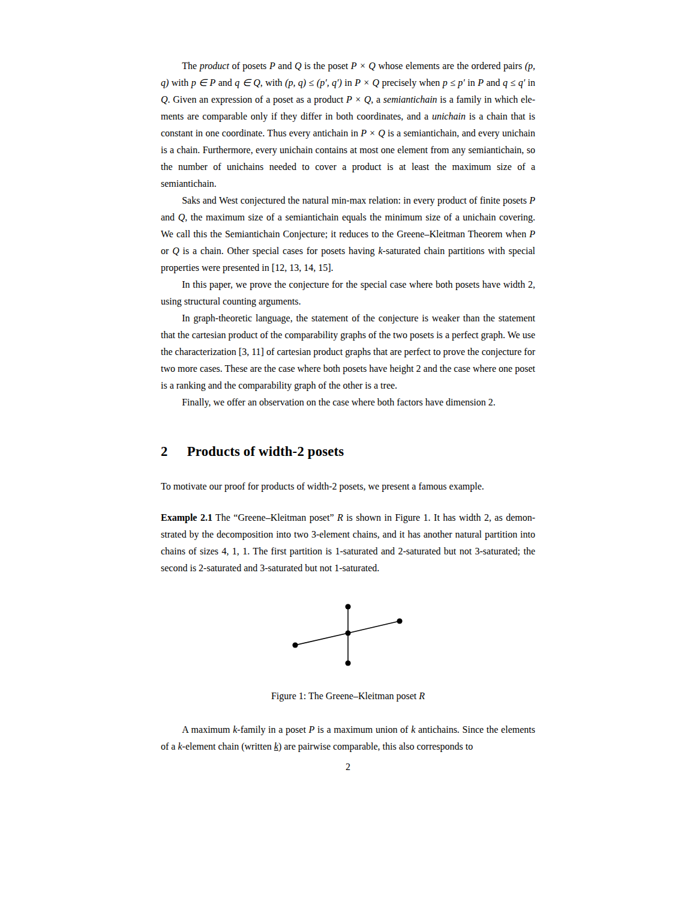The product of posets P and Q is the poset P × Q whose elements are the ordered pairs (p, q) with p ∈ P and q ∈ Q, with (p, q) ≤ (p′, q′) in P × Q precisely when p ≤ p′ in P and q ≤ q′ in Q. Given an expression of a poset as a product P × Q, a semiantichain is a family in which elements are comparable only if they differ in both coordinates, and a unichain is a chain that is constant in one coordinate. Thus every antichain in P × Q is a semiantichain, and every unichain is a chain. Furthermore, every unichain contains at most one element from any semiantichain, so the number of unichains needed to cover a product is at least the maximum size of a semiantichain.
Saks and West conjectured the natural min-max relation: in every product of finite posets P and Q, the maximum size of a semiantichain equals the minimum size of a unichain covering. We call this the Semiantichain Conjecture; it reduces to the Greene–Kleitman Theorem when P or Q is a chain. Other special cases for posets having k-saturated chain partitions with special properties were presented in [12, 13, 14, 15].
In this paper, we prove the conjecture for the special case where both posets have width 2, using structural counting arguments.
In graph-theoretic language, the statement of the conjecture is weaker than the statement that the cartesian product of the comparability graphs of the two posets is a perfect graph. We use the characterization [3, 11] of cartesian product graphs that are perfect to prove the conjecture for two more cases. These are the case where both posets have height 2 and the case where one poset is a ranking and the comparability graph of the other is a tree.
Finally, we offer an observation on the case where both factors have dimension 2.
2 Products of width-2 posets
To motivate our proof for products of width-2 posets, we present a famous example.
Example 2.1 The “Greene–Kleitman poset” R is shown in Figure 1. It has width 2, as demonstrated by the decomposition into two 3-element chains, and it has another natural partition into chains of sizes 4, 1, 1. The first partition is 1-saturated and 2-saturated but not 3-saturated; the second is 2-saturated and 3-saturated but not 1-saturated.
Figure 1: The Greene–Kleitman poset R
A maximum k-family in a poset P is a maximum union of k antichains. Since the elements of a k-element chain (written k) are pairwise comparable, this also corresponds to
2